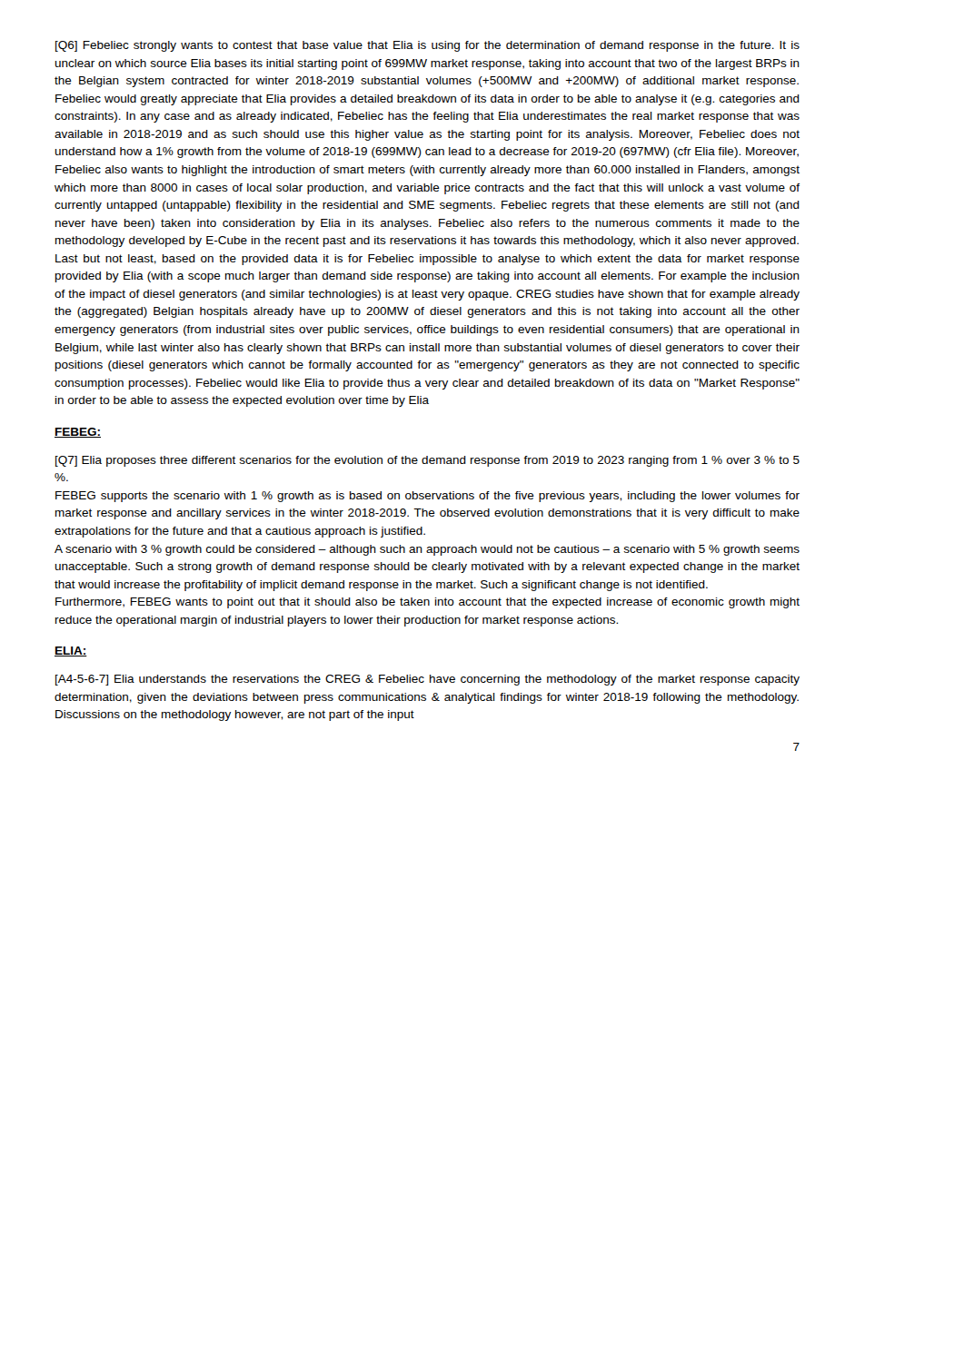[Q6] Febeliec strongly wants to contest that base value that Elia is using for the determination of demand response in the future. It is unclear on which source Elia bases its initial starting point of 699MW market response, taking into account that two of the largest BRPs in the Belgian system contracted for winter 2018-2019 substantial volumes (+500MW and +200MW) of additional market response. Febeliec would greatly appreciate that Elia provides a detailed breakdown of its data in order to be able to analyse it (e.g. categories and constraints). In any case and as already indicated, Febeliec has the feeling that Elia underestimates the real market response that was available in 2018-2019 and as such should use this higher value as the starting point for its analysis. Moreover, Febeliec does not understand how a 1% growth from the volume of 2018-19 (699MW) can lead to a decrease for 2019-20 (697MW) (cfr Elia file). Moreover, Febeliec also wants to highlight the introduction of smart meters (with currently already more than 60.000 installed in Flanders, amongst which more than 8000 in cases of local solar production, and variable price contracts and the fact that this will unlock a vast volume of currently untapped (untappable) flexibility in the residential and SME segments. Febeliec regrets that these elements are still not (and never have been) taken into consideration by Elia in its analyses. Febeliec also refers to the numerous comments it made to the methodology developed by E-Cube in the recent past and its reservations it has towards this methodology, which it also never approved. Last but not least, based on the provided data it is for Febeliec impossible to analyse to which extent the data for market response provided by Elia (with a scope much larger than demand side response) are taking into account all elements. For example the inclusion of the impact of diesel generators (and similar technologies) is at least very opaque. CREG studies have shown that for example already the (aggregated) Belgian hospitals already have up to 200MW of diesel generators and this is not taking into account all the other emergency generators (from industrial sites over public services, office buildings to even residential consumers) that are operational in Belgium, while last winter also has clearly shown that BRPs can install more than substantial volumes of diesel generators to cover their positions (diesel generators which cannot be formally accounted for as "emergency" generators as they are not connected to specific consumption processes). Febeliec would like Elia to provide thus a very clear and detailed breakdown of its data on "Market Response" in order to be able to assess the expected evolution over time by Elia
FEBEG:
[Q7] Elia proposes three different scenarios for the evolution of the demand response from 2019 to 2023 ranging from 1 % over 3 % to 5 %.
FEBEG supports the scenario with 1 % growth as is based on observations of the five previous years, including the lower volumes for market response and ancillary services in the winter 2018-2019. The observed evolution demonstrations that it is very difficult to make extrapolations for the future and that a cautious approach is justified.
A scenario with 3 % growth could be considered – although such an approach would not be cautious – a scenario with 5 % growth seems unacceptable. Such a strong growth of demand response should be clearly motivated with by a relevant expected change in the market that would increase the profitability of implicit demand response in the market. Such a significant change is not identified.
Furthermore, FEBEG wants to point out that it should also be taken into account that the expected increase of economic growth might reduce the operational margin of industrial players to lower their production for market response actions.
ELIA:
[A4-5-6-7] Elia understands the reservations the CREG & Febeliec have concerning the methodology of the market response capacity determination, given the deviations between press communications & analytical findings for winter 2018-19 following the methodology. Discussions on the methodology however, are not part of the input
7